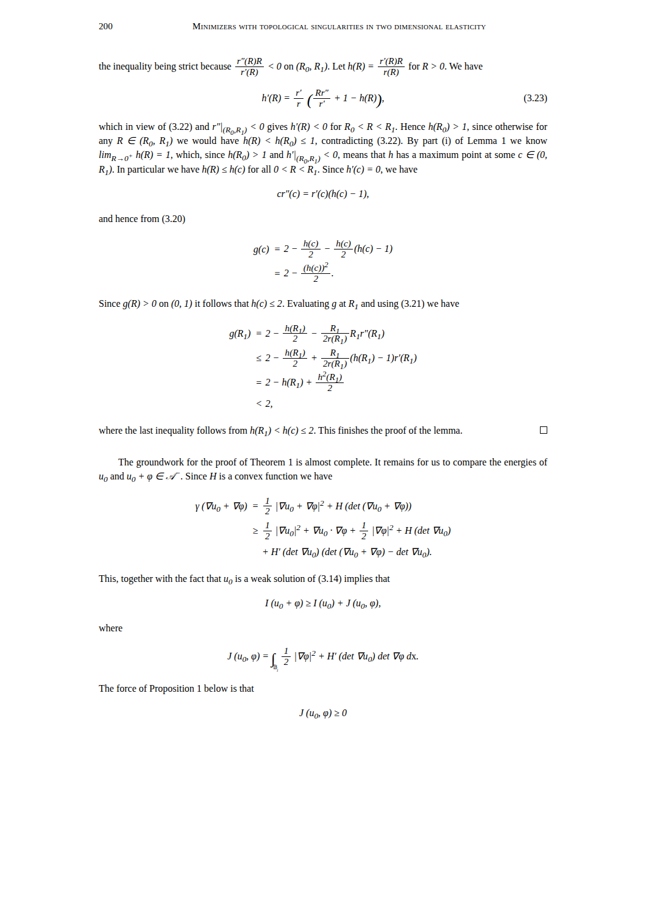200 Minimizers with topological singularities in two dimensional elasticity
the inequality being strict because r″(R)R r′(R) < 0 on (R0, R1). Let h(R) = r′(R)R r(R) for R > 0. We have
h′(R) = r′r (Rr″r′ + 1 − h(R)), (3.23)
which in view of (3.22) and r″|(R0,R1) < 0 gives h′(R) < 0 for R0 < R < R1. Hence h(R0) > 1, since otherwise for any R ∈ (R0, R1) we would have h(R) < h(R0) ≤ 1, contradicting (3.22). By part (i) of Lemma 1 we know limR→0+ h(R) = 1, which, since h(R0) > 1 and h′|(R0,R1) < 0, means that h has a maximum point at some c ∈ (0, R1). In particular we have h(R) ≤ h(c) for all 0 < R < R1. Since h′(c) = 0, we have
cr″(c) = r′(c)(h(c) − 1),
and hence from (3.20)
| g(c) | = | 2 − h(c) 2 − h(c) 2 (h(c) − 1) |
| | = | 2 − (h(c)) 2 2 . |
Since g(R) > 0 on (0, 1) it follows that h(c) ≤ 2. Evaluating g at R1 and using (3.21) we have
| g(R 1 ) | = | 2 − h(R 1 ) 2 − R 1 2r(R 1 ) R 1 r″(R 1 ) |
| | ≤ | 2 − h(R 1 ) 2 + R 1 2r(R 1 ) (h(R 1 ) − 1)r′(R 1 ) |
| | = | 2 − h(R 1 ) + h 2 (R 1 ) 2 |
| | < | 2, |
where the last inequality follows from h(R1) < h(c) ≤ 2. This finishes the proof of the lemma.
The groundwork for the proof of Theorem 1 is almost complete. It remains for us to compare the energies of u0 and u0 + φ ∈ 𝒜−. Since H is a convex function we have
| γ (∇u 0 + ∇φ) | = | 1 2 /∇u 0 + ∇φ/ 2 + H (det (∇u 0 + ∇φ)) |
| | ≥ | 1 2 /∇u 0 / 2 + ∇u 0 · ∇φ + 1 2 /∇φ/ 2 + H (det ∇u 0 ) |
| | | + H′ (det ∇u 0 ) (det (∇u 0 + ∇φ) − det ∇u 0 ). |
This, together with the fact that u0 is a weak solution of (3.14) implies that
I (u0 + φ) ≥ I (u0) + J (u0, φ),
where
J (u0, φ) = ∫𝔹1 12 |∇φ|2 + H′ (det ∇u0) det ∇φ dx.
The force of Proposition 1 below is that
J (u0, φ) ≥ 0